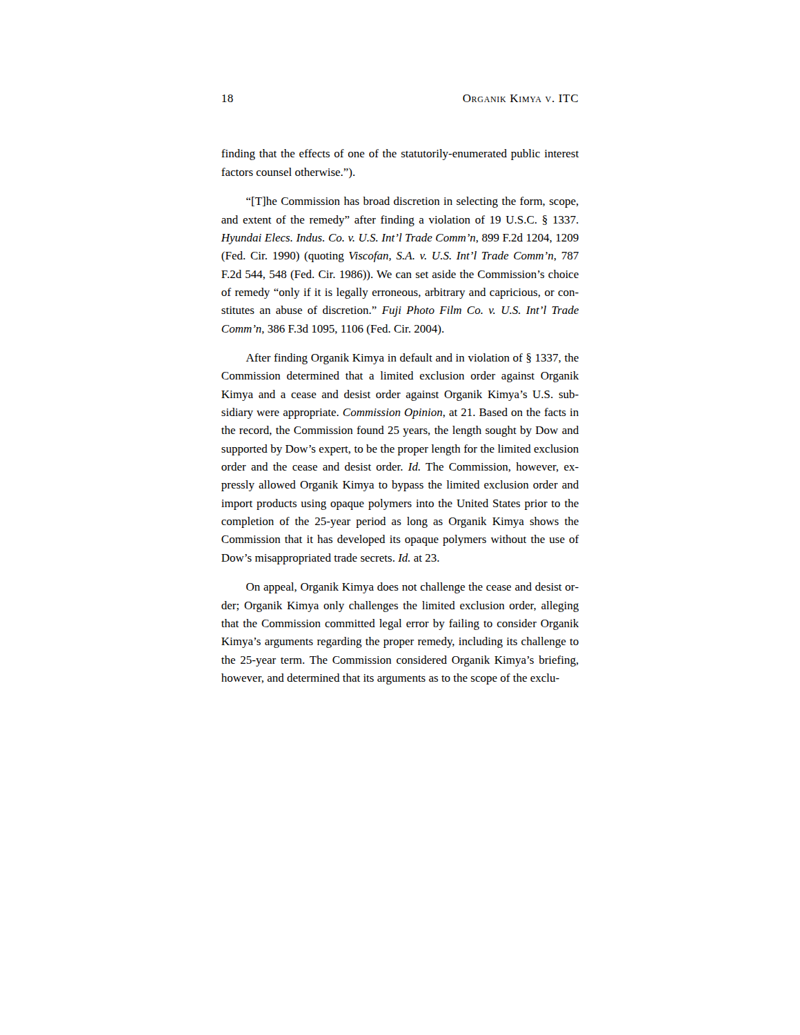18 Organik Kimya v. ITC
finding that the effects of one of the statutorily-enumerated public interest factors counsel otherwise.”).
“[T]he Commission has broad discretion in selecting the form, scope, and extent of the remedy” after finding a violation of 19 U.S.C. § 1337. Hyundai Elecs. Indus. Co. v. U.S. Int’l Trade Comm’n, 899 F.2d 1204, 1209 (Fed. Cir. 1990) (quoting Viscofan, S.A. v. U.S. Int’l Trade Comm’n, 787 F.2d 544, 548 (Fed. Cir. 1986)). We can set aside the Commission’s choice of remedy “only if it is legally erroneous, arbitrary and capricious, or constitutes an abuse of discretion.” Fuji Photo Film Co. v. U.S. Int’l Trade Comm’n, 386 F.3d 1095, 1106 (Fed. Cir. 2004).
After finding Organik Kimya in default and in violation of § 1337, the Commission determined that a limited exclusion order against Organik Kimya and a cease and desist order against Organik Kimya’s U.S. subsidiary were appropriate. Commission Opinion, at 21. Based on the facts in the record, the Commission found 25 years, the length sought by Dow and supported by Dow’s expert, to be the proper length for the limited exclusion order and the cease and desist order. Id. The Commission, however, expressly allowed Organik Kimya to bypass the limited exclusion order and import products using opaque polymers into the United States prior to the completion of the 25-year period as long as Organik Kimya shows the Commission that it has developed its opaque polymers without the use of Dow’s misappropriated trade secrets. Id. at 23.
On appeal, Organik Kimya does not challenge the cease and desist order; Organik Kimya only challenges the limited exclusion order, alleging that the Commission committed legal error by failing to consider Organik Kimya’s arguments regarding the proper remedy, including its challenge to the 25-year term. The Commission considered Organik Kimya’s briefing, however, and determined that its arguments as to the scope of the exclu-